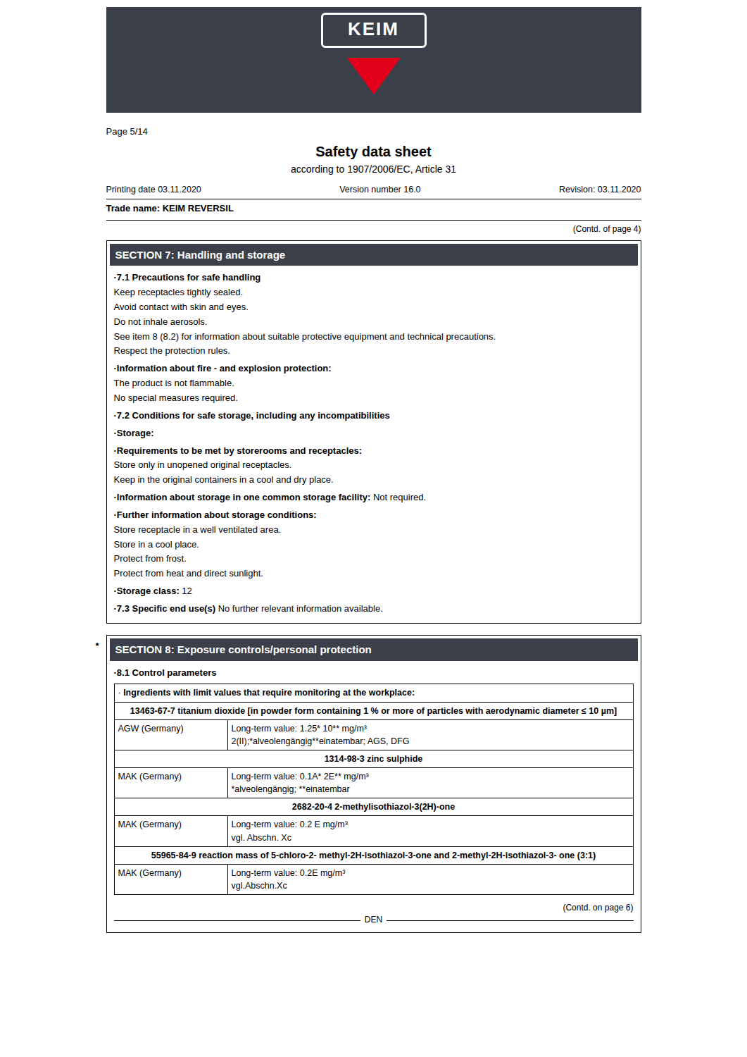KEIM
Page 5/14
Safety data sheet
according to 1907/2006/EC, Article 31
Printing date 03.11.2020
Version number 16.0
Revision: 03.11.2020
Trade name: KEIM REVERSIL
(Contd. of page 4)
SECTION 7: Handling and storage
7.1 Precautions for safe handling
Keep receptacles tightly sealed.
Avoid contact with skin and eyes.
Do not inhale aerosols.
See item 8 (8.2) for information about suitable protective equipment and technical precautions.
Respect the protection rules.
Information about fire - and explosion protection:
The product is not flammable.
No special measures required.
7.2 Conditions for safe storage, including any incompatibilities
Storage:
Requirements to be met by storerooms and receptacles:
Store only in unopened original receptacles.
Keep in the original containers in a cool and dry place.
Information about storage in one common storage facility: Not required.
Further information about storage conditions:
Store receptacle in a well ventilated area.
Store in a cool place.
Protect from frost.
Protect from heat and direct sunlight.
Storage class: 12
7.3 Specific end use(s) No further relevant information available.
*
SECTION 8: Exposure controls/personal protection
8.1 Control parameters
| · Ingredients with limit values that require monitoring at the workplace: |
| 13463-67-7 titanium dioxide [in powder form containing 1 % or more of particles with aerodynamic diameter ≤ 10 µm] |
| AGW (Germany) | Long-term value: 1.25* 10** mg/m³ 2(II);*alveolengängig**einatembar; AGS, DFG |
| 1314-98-3 zinc sulphide |
| MAK (Germany) | Long-term value: 0.1A* 2E** mg/m³ *alveolengängig; **einatembar |
| 2682-20-4 2-methylisothiazol-3(2H)-one |
| MAK (Germany) | Long-term value: 0.2 E mg/m³ vgl. Abschn. Xc |
| 55965-84-9 reaction mass of 5-chloro-2- methyl-2H-isothiazol-3-one and 2-methyl-2H-isothiazol-3- one (3:1) |
| MAK (Germany) | Long-term value: 0.2E mg/m³ vgl.Abschn.Xc |
(Contd. on page 6)
DEN